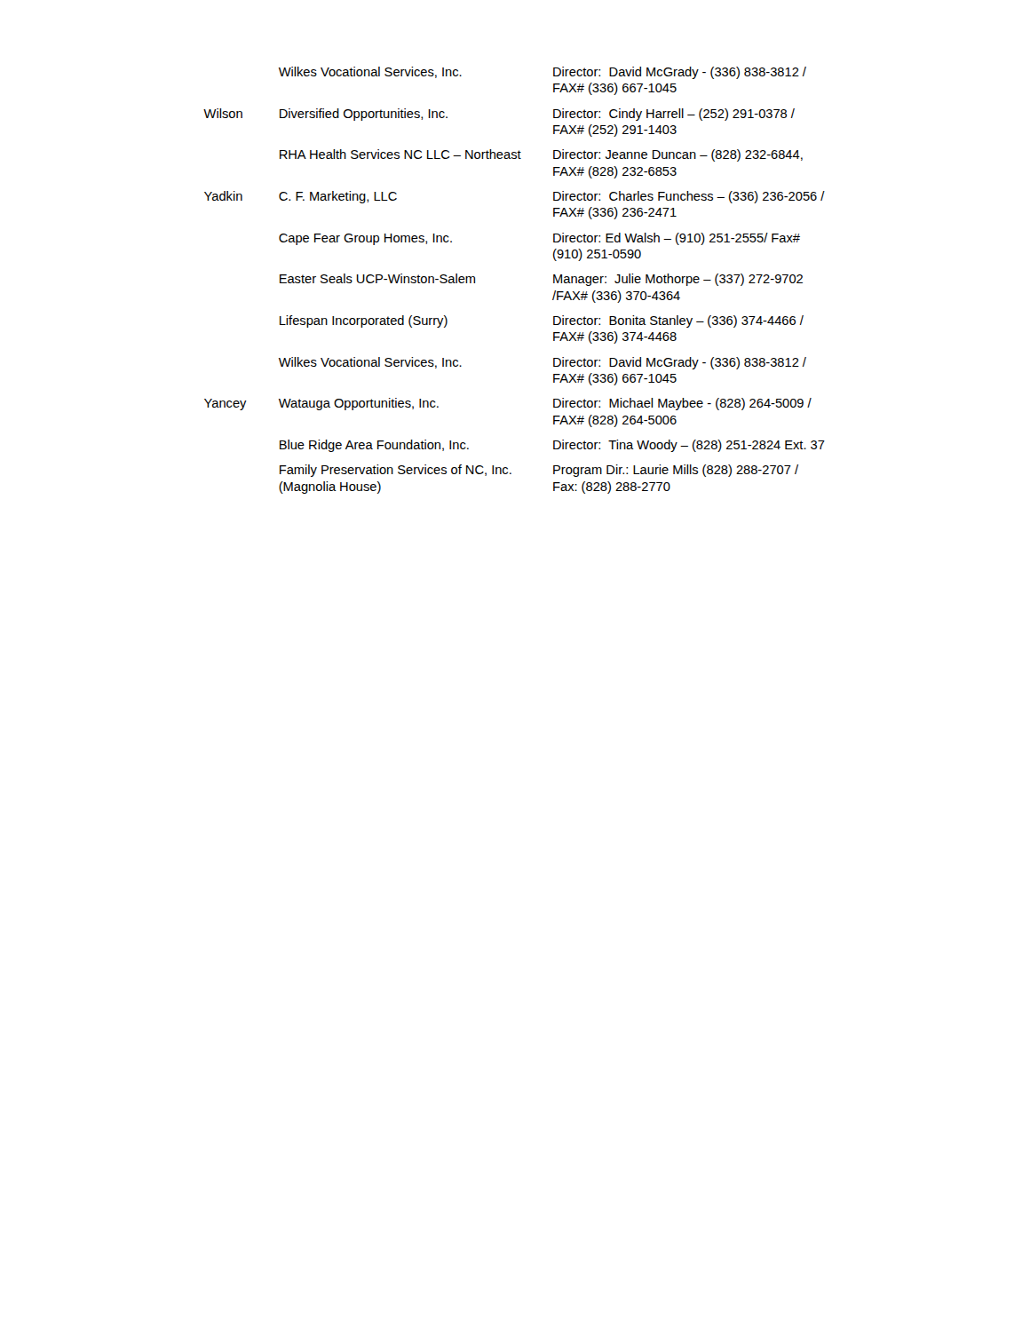| | Wilkes Vocational Services, Inc. | Director: David McGrady - (336) 838-3812 / FAX# (336) 667-1045 |
| Wilson | Diversified Opportunities, Inc. | Director: Cindy Harrell – (252) 291-0378 / FAX# (252) 291-1403 |
| | RHA Health Services NC LLC – Northeast | Director: Jeanne Duncan – (828) 232-6844, FAX# (828) 232-6853 |
| Yadkin | C. F. Marketing, LLC | Director: Charles Funchess – (336) 236-2056 / FAX# (336) 236-2471 |
| | Cape Fear Group Homes, Inc. | Director: Ed Walsh – (910) 251-2555/ Fax# (910) 251-0590 |
| | Easter Seals UCP-Winston-Salem | Manager: Julie Mothorpe – (337) 272-9702 /FAX# (336) 370-4364 |
| | Lifespan Incorporated (Surry) | Director: Bonita Stanley – (336) 374-4466 / FAX# (336) 374-4468 |
| | Wilkes Vocational Services, Inc. | Director: David McGrady - (336) 838-3812 / FAX# (336) 667-1045 |
| Yancey | Watauga Opportunities, Inc. | Director: Michael Maybee - (828) 264-5009 / FAX# (828) 264-5006 |
| | Blue Ridge Area Foundation, Inc. | Director: Tina Woody – (828) 251-2824 Ext. 37 |
| | Family Preservation Services of NC, Inc. (Magnolia House) | Program Dir.: Laurie Mills (828) 288-2707 / Fax: (828) 288-2770 |